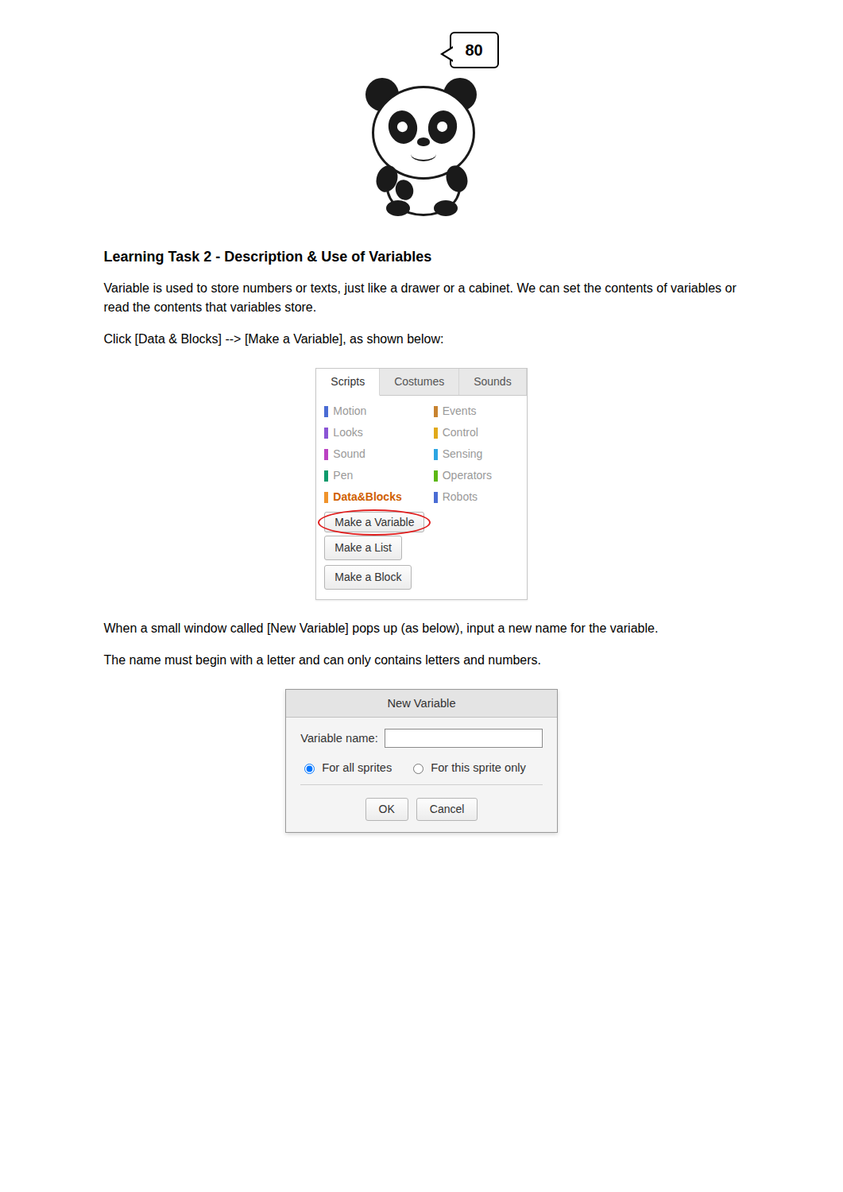80
Learning Task 2 - Description & Use of Variables
Variable is used to store numbers or texts, just like a drawer or a cabinet. We can set the contents of variables or read the contents that variables store.
Click [Data & Blocks] --> [Make a Variable], as shown below:
Scripts
Costumes
Sounds
Motion
Looks
Sound
Pen
Data&Blocks
Events
Control
Sensing
Operators
Robots
Make a Variable Make a List Make a Block
When a small window called [New Variable] pops up (as below), input a new name for the variable.
The name must begin with a letter and can only contains letters and numbers.
New Variable
Variable name:
For all sprites For this sprite only
OK Cancel